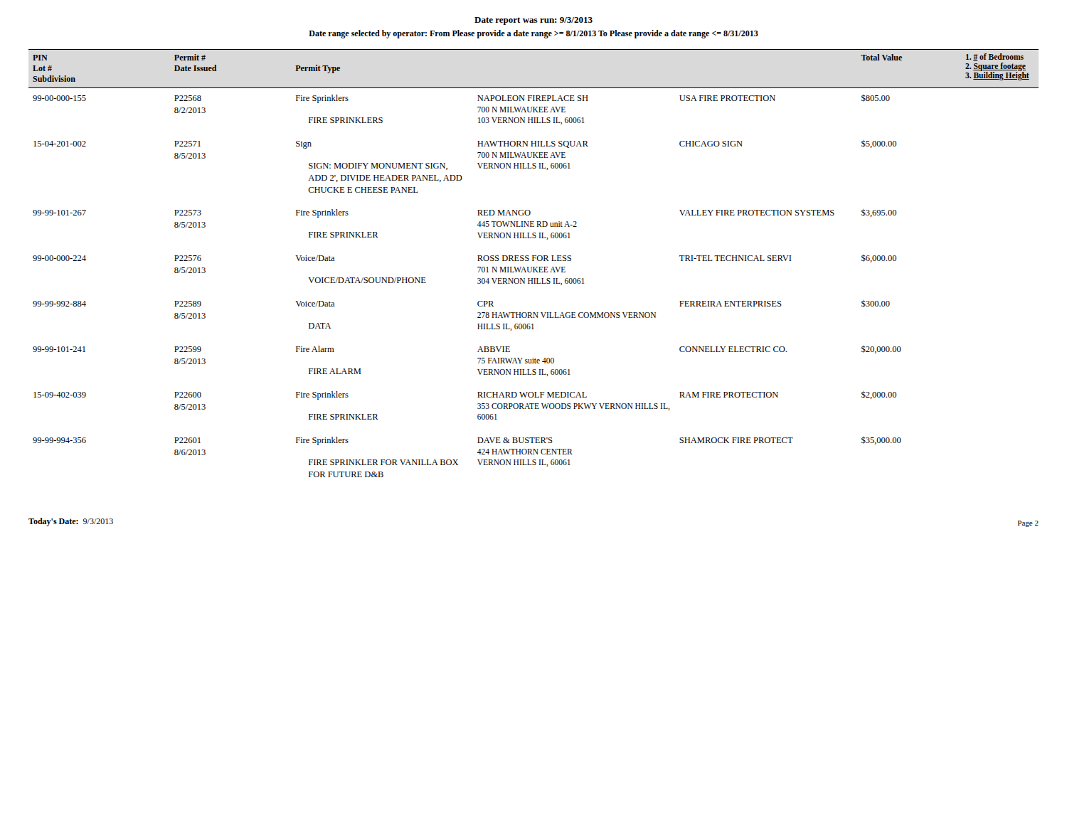Date report was run: 9/3/2013
Date range selected by operator: From Please provide a date range >= 8/1/2013 To Please provide a date range <= 8/31/2013
| PIN Lot # Subdivision | Permit # Date Issued | Permit Type | | | Total Value | # of Bedrooms Square footage Building Height |
| --- | --- | --- | --- | --- | --- | --- |
| 99-00-000-155 | P22568 8/2/2013 | Fire Sprinklers FIRE SPRINKLERS | NAPOLEON FIREPLACE SH 700 N MILWAUKEE AVE 103 VERNON HILLS IL, 60061 | USA FIRE PROTECTION | $805.00 | |
| 15-04-201-002 | P22571 8/5/2013 | Sign SIGN: MODIFY MONUMENT SIGN, ADD 2', DIVIDE HEADER PANEL, ADD CHUCKE E CHEESE PANEL | HAWTHORN HILLS SQUAR 700 N MILWAUKEE AVE VERNON HILLS IL, 60061 | CHICAGO SIGN | $5,000.00 | |
| 99-99-101-267 | P22573 8/5/2013 | Fire Sprinklers FIRE SPRINKLER | RED MANGO 445 TOWNLINE RD unit A-2 VERNON HILLS IL, 60061 | VALLEY FIRE PROTECTION SYSTEMS | $3,695.00 | |
| 99-00-000-224 | P22576 8/5/2013 | Voice/Data VOICE/DATA/SOUND/PHONE | ROSS DRESS FOR LESS 701 N MILWAUKEE AVE 304 VERNON HILLS IL, 60061 | TRI-TEL TECHNICAL SERVI | $6,000.00 | |
| 99-99-992-884 | P22589 8/5/2013 | Voice/Data DATA | CPR 278 HAWTHORN VILLAGE COMMONS VERNON HILLS IL, 60061 | FERREIRA ENTERPRISES | $300.00 | |
| 99-99-101-241 | P22599 8/5/2013 | Fire Alarm FIRE ALARM | ABBVIE 75 FAIRWAY suite 400 VERNON HILLS IL, 60061 | CONNELLY ELECTRIC CO. | $20,000.00 | |
| 15-09-402-039 | P22600 8/5/2013 | Fire Sprinklers FIRE SPRINKLER | RICHARD WOLF MEDICAL 353 CORPORATE WOODS PKWY VERNON HILLS IL, 60061 | RAM FIRE PROTECTION | $2,000.00 | |
| 99-99-994-356 | P22601 8/6/2013 | Fire Sprinklers FIRE SPRINKLER FOR VANILLA BOX FOR FUTURE D&B | DAVE & BUSTER'S 424 HAWTHORN CENTER VERNON HILLS IL, 60061 | SHAMROCK FIRE PROTECT | $35,000.00 | |
Today's Date: 9/3/2013
Page 2